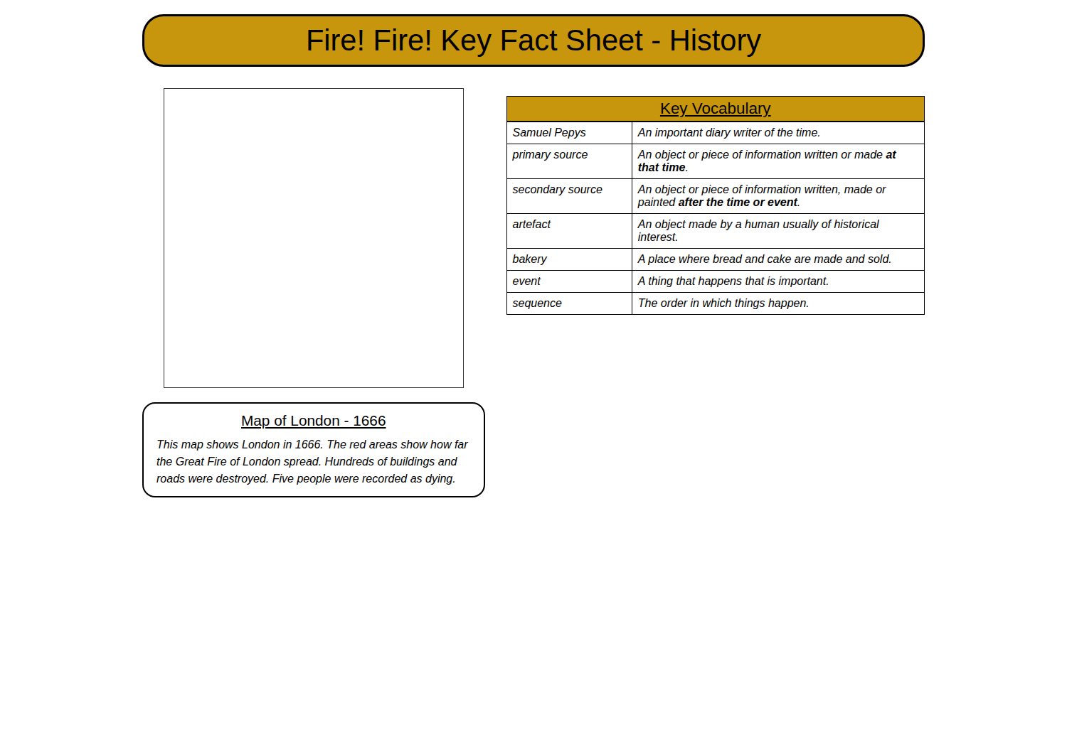Fire! Fire! Key Fact Sheet - History
Map of London - 1666
This map shows London in 1666. The red areas show how far the Great Fire of London spread. Hundreds of buildings and roads were destroyed. Five people were recorded as dying.
Key Vocabulary
| Samuel Pepys | An important diary writer of the time. |
| primary source | An object or piece of information written or made at that time . |
| secondary source | An object or piece of information written, made or painted after the time or event . |
| artefact | An object made by a human usually of historical interest. |
| bakery | A place where bread and cake are made and sold. |
| event | A thing that happens that is important. |
| sequence | The order in which things happen. |